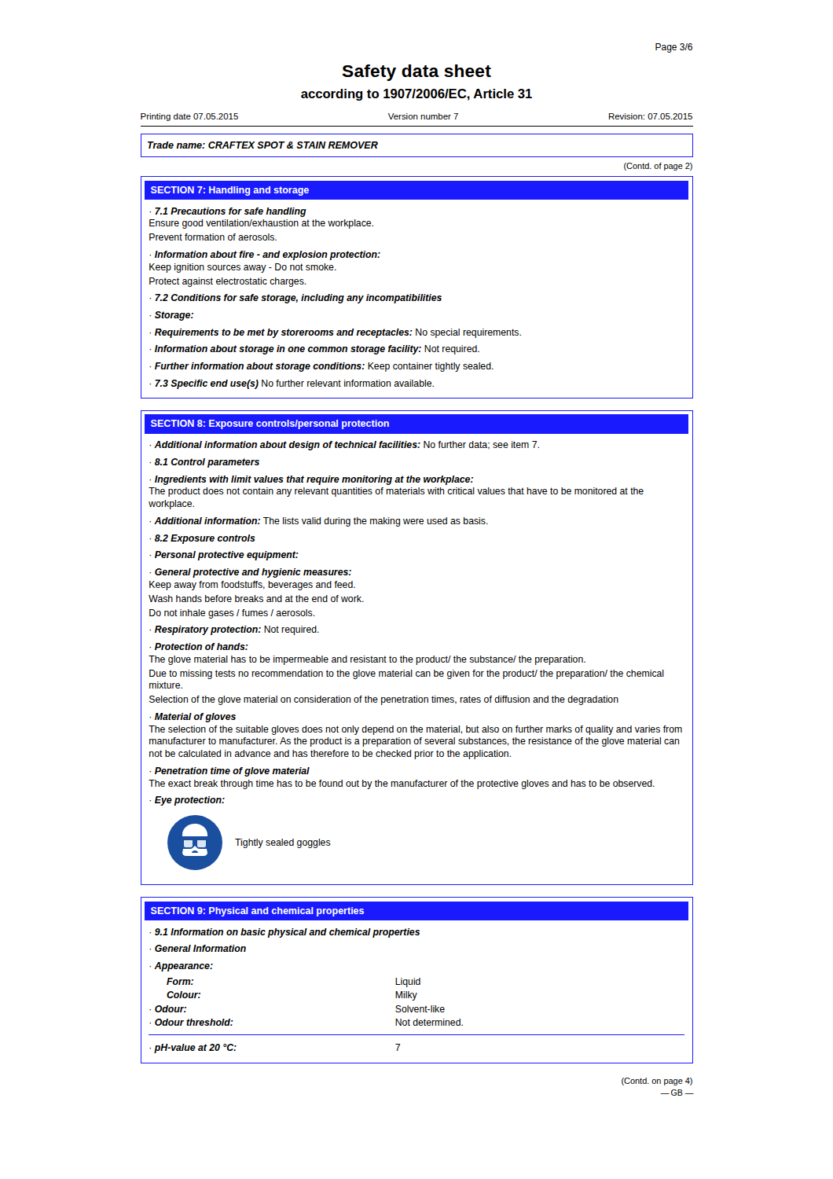Page 3/6
Safety data sheet
according to 1907/2006/EC, Article 31
Printing date 07.05.2015
Version number 7
Revision: 07.05.2015
Trade name: CRAFTEX SPOT & STAIN REMOVER
(Contd. of page 2)
SECTION 7: Handling and storage
· 7.1 Precautions for safe handling
Ensure good ventilation/exhaustion at the workplace.
Prevent formation of aerosols.
· Information about fire - and explosion protection:
Keep ignition sources away - Do not smoke.
Protect against electrostatic charges.
· 7.2 Conditions for safe storage, including any incompatibilities
· Storage:
· Requirements to be met by storerooms and receptacles: No special requirements.
· Information about storage in one common storage facility: Not required.
· Further information about storage conditions: Keep container tightly sealed.
· 7.3 Specific end use(s) No further relevant information available.
SECTION 8: Exposure controls/personal protection
· Additional information about design of technical facilities: No further data; see item 7.
· 8.1 Control parameters
· Ingredients with limit values that require monitoring at the workplace:
The product does not contain any relevant quantities of materials with critical values that have to be monitored at the workplace.
· Additional information: The lists valid during the making were used as basis.
· 8.2 Exposure controls
· Personal protective equipment:
· General protective and hygienic measures:
Keep away from foodstuffs, beverages and feed.
Wash hands before breaks and at the end of work.
Do not inhale gases / fumes / aerosols.
· Respiratory protection: Not required.
· Protection of hands:
The glove material has to be impermeable and resistant to the product/ the substance/ the preparation.
Due to missing tests no recommendation to the glove material can be given for the product/ the preparation/ the chemical mixture.
Selection of the glove material on consideration of the penetration times, rates of diffusion and the degradation
· Material of gloves
The selection of the suitable gloves does not only depend on the material, but also on further marks of quality and varies from manufacturer to manufacturer. As the product is a preparation of several substances, the resistance of the glove material can not be calculated in advance and has therefore to be checked prior to the application.
· Penetration time of glove material
The exact break through time has to be found out by the manufacturer of the protective gloves and has to be observed.
· Eye protection:
Tightly sealed goggles
SECTION 9: Physical and chemical properties
· 9.1 Information on basic physical and chemical properties
· General Information
· Appearance:
| Form: | Liquid |
| Colour: | Milky |
| · Odour: | Solvent-like |
| · Odour threshold: | Not determined. |
| · pH-value at 20 °C: | 7 |
(Contd. on page 4)
— GB —